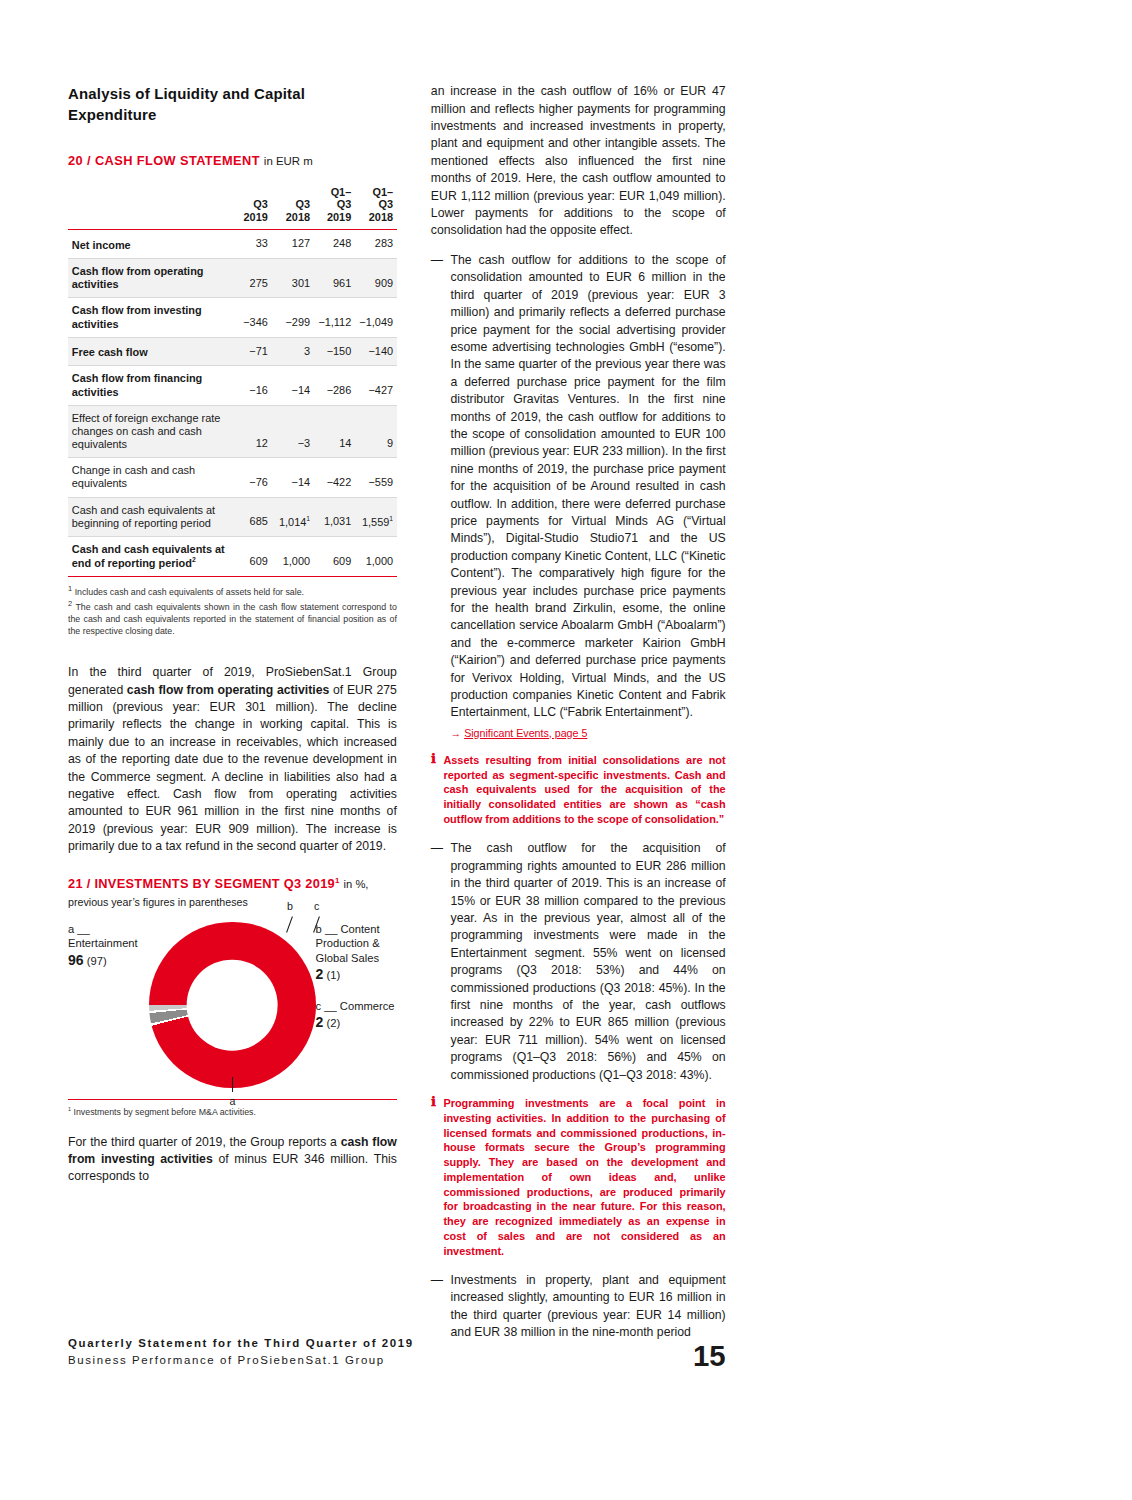Analysis of Liquidity and Capital Expenditure
20 / CASH FLOW STATEMENT in EUR m
| | Q3 2019 | Q3 2018 | Q1–Q3 2019 | Q1–Q3 2018 |
| --- | --- | --- | --- | --- |
| Net income | 33 | 127 | 248 | 283 |
| Cash flow from operating activities | 275 | 301 | 961 | 909 |
| Cash flow from investing activities | −346 | −299 | −1,112 | −1,049 |
| Free cash flow | −71 | 3 | −150 | −140 |
| Cash flow from financing activities | −16 | −14 | −286 | −427 |
| Effect of foreign exchange rate changes on cash and cash equivalents | 12 | −3 | 14 | 9 |
| Change in cash and cash equivalents | −76 | −14 | −422 | −559 |
| Cash and cash equivalents at beginning of reporting period | 685 | 1,014 1 | 1,031 | 1,559 1 |
| Cash and cash equivalents at end of reporting period 2 | 609 | 1,000 | 609 | 1,000 |
1 Includes cash and cash equivalents of assets held for sale.
2 The cash and cash equivalents shown in the cash flow statement correspond to the cash and cash equivalents reported in the statement of financial position as of the respective closing date.
In the third quarter of 2019, ProSiebenSat.1 Group generated cash flow from operating activities of EUR 275 million (previous year: EUR 301 million). The decline primarily reflects the change in working capital. This is mainly due to an increase in receivables, which increased as of the reporting date due to the revenue development in the Commerce segment. A decline in liabilities also had a negative effect. Cash flow from operating activities amounted to EUR 961 million in the first nine months of 2019 (previous year: EUR 909 million). The increase is primarily due to a tax refund in the second quarter of 2019.
21 / INVESTMENTS BY SEGMENT Q3 20191 in %,
previous year’s figures in parentheses
a __ Entertainment
96 (97)
b
c
a
b __ Content Production & Global Sales
2 (1)
c __ Commerce
2 (2)
1 Investments by segment before M&A activities.
For the third quarter of 2019, the Group reports a cash flow from investing activities of minus EUR 346 million. This corresponds to
an increase in the cash outflow of 16% or EUR 47 million and reflects higher payments for programming investments and increased investments in property, plant and equipment and other intangible assets. The mentioned effects also influenced the first nine months of 2019. Here, the cash outflow amounted to EUR 1,112 million (previous year: EUR 1,049 million). Lower payments for additions to the scope of consolidation had the opposite effect.
—
The cash outflow for additions to the scope of consolidation amounted to EUR 6 million in the third quarter of 2019 (previous year: EUR 3 million) and primarily reflects a deferred purchase price payment for the social advertising provider esome advertising technologies GmbH (“esome”). In the same quarter of the previous year there was a deferred purchase price payment for the film distributor Gravitas Ventures. In the first nine months of 2019, the cash outflow for additions to the scope of consolidation amounted to EUR 100 million (previous year: EUR 233 million). In the first nine months of 2019, the purchase price payment for the acquisition of be Around resulted in cash outflow. In addition, there were deferred purchase price payments for Virtual Minds AG (“Virtual Minds”), Digital-Studio Studio71 and the US production company Kinetic Content, LLC (“Kinetic Content”). The comparatively high figure for the previous year includes purchase price payments for the health brand Zirkulin, esome, the online cancellation service Aboalarm GmbH (“Aboalarm”) and the e-commerce marketer Kairion GmbH (“Kairion”) and deferred purchase price payments for Verivox Holding, Virtual Minds, and the US production companies Kinetic Content and Fabrik Entertainment, LLC (“Fabrik Entertainment”).
→ Significant Events, page 5
ℹ
Assets resulting from initial consolidations are not reported as segment-specific investments. Cash and cash equivalents used for the acquisition of the initially consolidated entities are shown as “cash outflow from additions to the scope of consolidation.”
—
The cash outflow for the acquisition of programming rights amounted to EUR 286 million in the third quarter of 2019. This is an increase of 15% or EUR 38 million compared to the previous year. As in the previous year, almost all of the programming investments were made in the Entertainment segment. 55% went on licensed programs (Q3 2018: 53%) and 44% on commissioned productions (Q3 2018: 45%). In the first nine months of the year, cash outflows increased by 22% to EUR 865 million (previous year: EUR 711 million). 54% went on licensed programs (Q1–Q3 2018: 56%) and 45% on commissioned productions (Q1–Q3 2018: 43%).
ℹ
Programming investments are a focal point in investing activities. In addition to the purchasing of licensed formats and commissioned productions, in-house formats secure the Group’s programming supply. They are based on the development and implementation of own ideas and, unlike commissioned productions, are produced primarily for broadcasting in the near future. For this reason, they are recognized immediately as an expense in cost of sales and are not considered as an investment.
—
Investments in property, plant and equipment increased slightly, amounting to EUR 16 million in the third quarter (previous year: EUR 14 million) and EUR 38 million in the nine-month period
Quarterly Statement for the Third Quarter of 2019
Business Performance of ProSiebenSat.1 Group
15